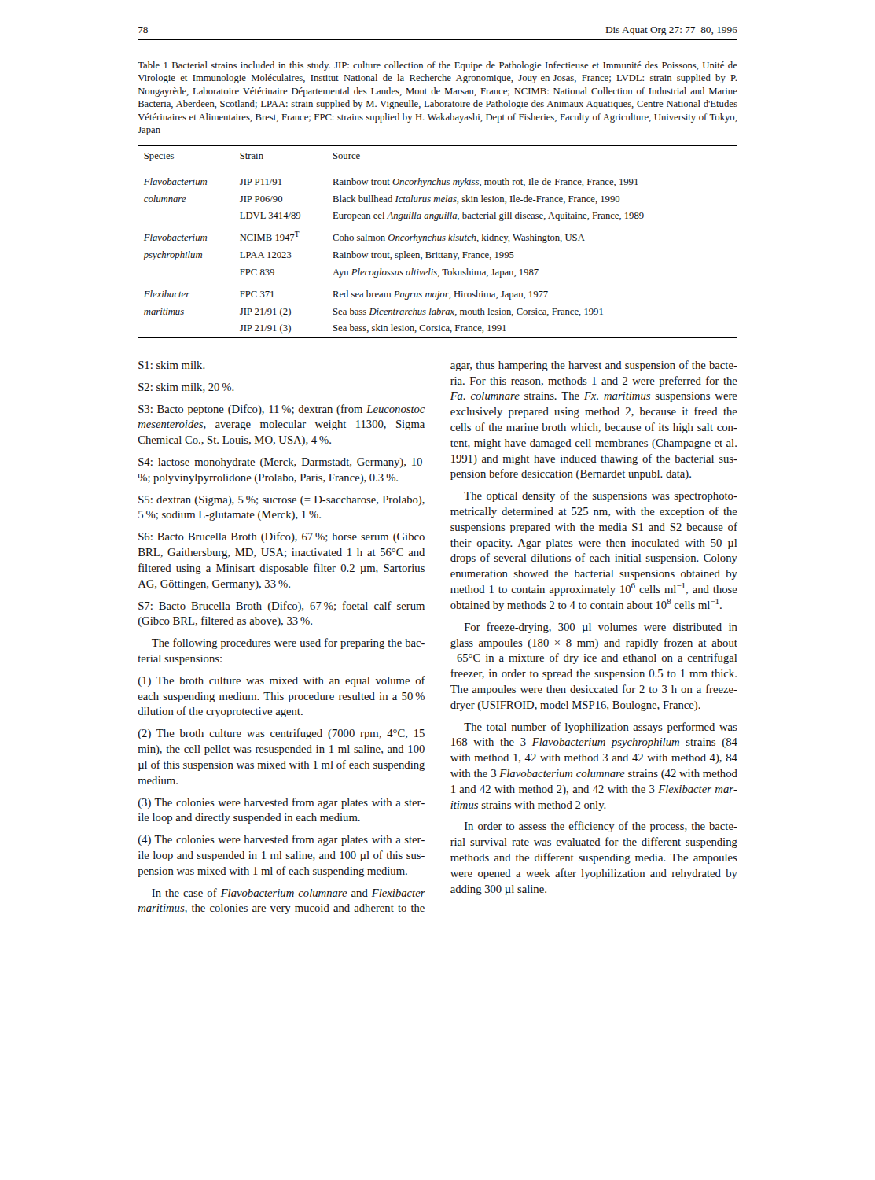78 Dis Aquat Org 27: 77–80, 1996
Table 1 Bacterial strains included in this study. JIP: culture collection of the Equipe de Pathologie Infectieuse et Immunité des Poissons, Unité de Virologie et Immunologie Moléculaires, Institut National de la Recherche Agronomique, Jouy-en-Josas, France; LVDL: strain supplied by P. Nougayrède, Laboratoire Vétérinaire Départemental des Landes, Mont de Marsan, France; NCIMB: National Collection of Industrial and Marine Bacteria, Aberdeen, Scotland; LPAA: strain supplied by M. Vigneulle, Laboratoire de Pathologie des Animaux Aquatiques, Centre National d'Etudes Vétérinaires et Alimentaires, Brest, France; FPC: strains supplied by H. Wakabayashi, Dept of Fisheries, Faculty of Agriculture, University of Tokyo, Japan
| Species | Strain | Source |
| --- | --- | --- |
| Flavobacterium | JIP P11/91 | Rainbow trout Oncorhynchus mykiss , mouth rot, Ile-de-France, France, 1991 |
| columnare | JIP P06/90 | Black bullhead Ictalurus melas , skin lesion, Ile-de-France, France, 1990 |
| | LDVL 3414/89 | European eel Anguilla anguilla , bacterial gill disease, Aquitaine, France, 1989 |
| Flavobacterium | NCIMB 1947 T | Coho salmon Oncorhynchus kisutch , kidney, Washington, USA |
| psychrophilum | LPAA 12023 | Rainbow trout, spleen, Brittany, France, 1995 |
| | FPC 839 | Ayu Plecoglossus altivelis , Tokushima, Japan, 1987 |
| Flexibacter | FPC 371 | Red sea bream Pagrus major , Hiroshima, Japan, 1977 |
| maritimus | JIP 21/91 (2) | Sea bass Dicentrarchus labrax , mouth lesion, Corsica, France, 1991 |
| | JIP 21/91 (3) | Sea bass, skin lesion, Corsica, France, 1991 |
S1: skim milk.
S2: skim milk, 20 %.
S3: Bacto peptone (Difco), 11 %; dextran (from Leuconostoc mesenteroides, average molecular weight 11300, Sigma Chemical Co., St. Louis, MO, USA), 4 %.
S4: lactose monohydrate (Merck, Darmstadt, Germany), 10 %; polyvinylpyrrolidone (Prolabo, Paris, France), 0.3 %.
S5: dextran (Sigma), 5 %; sucrose (= D-saccharose, Prolabo), 5 %; sodium L-glutamate (Merck), 1 %.
S6: Bacto Brucella Broth (Difco), 67 %; horse serum (Gibco BRL, Gaithersburg, MD, USA; inactivated 1 h at 56°C and filtered using a Minisart disposable filter 0.2 µm, Sartorius AG, Göttingen, Germany), 33 %.
S7: Bacto Brucella Broth (Difco), 67 %; foetal calf serum (Gibco BRL, filtered as above), 33 %.
The following procedures were used for preparing the bacterial suspensions:
(1) The broth culture was mixed with an equal volume of each suspending medium. This procedure resulted in a 50 % dilution of the cryoprotective agent.
(2) The broth culture was centrifuged (7000 rpm, 4°C, 15 min), the cell pellet was resuspended in 1 ml saline, and 100 µl of this suspension was mixed with 1 ml of each suspending medium.
(3) The colonies were harvested from agar plates with a sterile loop and directly suspended in each medium.
(4) The colonies were harvested from agar plates with a sterile loop and suspended in 1 ml saline, and 100 µl of this suspension was mixed with 1 ml of each suspending medium.
In the case of Flavobacterium columnare and Flexibacter maritimus, the colonies are very mucoid and adherent to the agar, thus hampering the harvest and suspension of the bacteria. For this reason, methods 1 and 2 were preferred for the Fa. columnare strains. The Fx. maritimus suspensions were exclusively prepared using method 2, because it freed the cells of the marine broth which, because of its high salt content, might have damaged cell membranes (Champagne et al. 1991) and might have induced thawing of the bacterial suspension before desiccation (Bernardet unpubl. data).
The optical density of the suspensions was spectrophotometrically determined at 525 nm, with the exception of the suspensions prepared with the media S1 and S2 because of their opacity. Agar plates were then inoculated with 50 µl drops of several dilutions of each initial suspension. Colony enumeration showed the bacterial suspensions obtained by method 1 to contain approximately 106 cells ml−1, and those obtained by methods 2 to 4 to contain about 108 cells ml−1.
For freeze-drying, 300 µl volumes were distributed in glass ampoules (180 × 8 mm) and rapidly frozen at about −65°C in a mixture of dry ice and ethanol on a centrifugal freezer, in order to spread the suspension 0.5 to 1 mm thick. The ampoules were then desiccated for 2 to 3 h on a freeze-dryer (USIFROID, model MSP16, Boulogne, France).
The total number of lyophilization assays performed was 168 with the 3 Flavobacterium psychrophilum strains (84 with method 1, 42 with method 3 and 42 with method 4), 84 with the 3 Flavobacterium columnare strains (42 with method 1 and 42 with method 2), and 42 with the 3 Flexibacter maritimus strains with method 2 only.
In order to assess the efficiency of the process, the bacterial survival rate was evaluated for the different suspending methods and the different suspending media. The ampoules were opened a week after lyophilization and rehydrated by adding 300 µl saline.